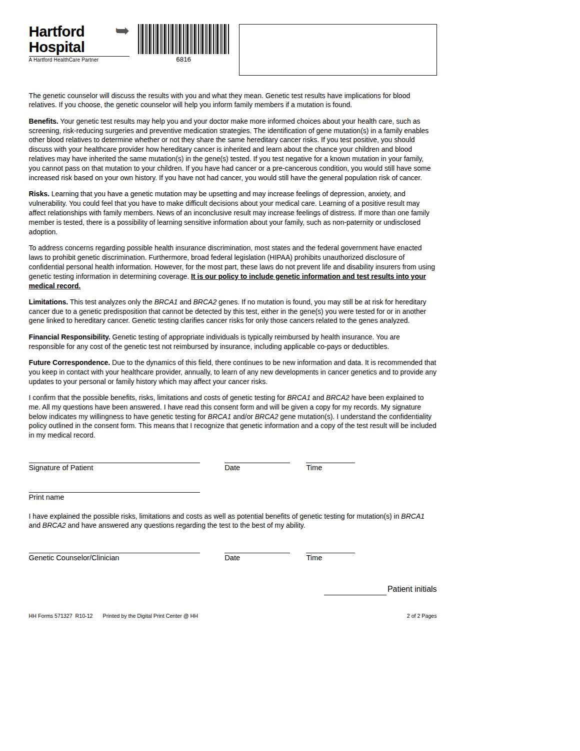➥
Hartford
Hospital
A Hartford HealthCare Partner
6816
The genetic counselor will discuss the results with you and what they mean. Genetic test results have implications for blood relatives. If you choose, the genetic counselor will help you inform family members if a mutation is found.
Benefits. Your genetic test results may help you and your doctor make more informed choices about your health care, such as screening, risk-reducing surgeries and preventive medication strategies. The identification of gene mutation(s) in a family enables other blood relatives to determine whether or not they share the same hereditary cancer risks. If you test positive, you should discuss with your healthcare provider how hereditary cancer is inherited and learn about the chance your children and blood relatives may have inherited the same mutation(s) in the gene(s) tested. If you test negative for a known mutation in your family, you cannot pass on that mutation to your children. If you have had cancer or a pre-cancerous condition, you would still have some increased risk based on your own history. If you have not had cancer, you would still have the general population risk of cancer.
Risks. Learning that you have a genetic mutation may be upsetting and may increase feelings of depression, anxiety, and vulnerability. You could feel that you have to make difficult decisions about your medical care. Learning of a positive result may affect relationships with family members. News of an inconclusive result may increase feelings of distress. If more than one family member is tested, there is a possibility of learning sensitive information about your family, such as non-paternity or undisclosed adoption.
To address concerns regarding possible health insurance discrimination, most states and the federal government have enacted laws to prohibit genetic discrimination. Furthermore, broad federal legislation (HIPAA) prohibits unauthorized disclosure of confidential personal health information. However, for the most part, these laws do not prevent life and disability insurers from using genetic testing information in determining coverage. It is our policy to include genetic information and test results into your medical record.
Limitations. This test analyzes only the BRCA1 and BRCA2 genes. If no mutation is found, you may still be at risk for hereditary cancer due to a genetic predisposition that cannot be detected by this test, either in the gene(s) you were tested for or in another gene linked to hereditary cancer. Genetic testing clarifies cancer risks for only those cancers related to the genes analyzed.
Financial Responsibility. Genetic testing of appropriate individuals is typically reimbursed by health insurance. You are responsible for any cost of the genetic test not reimbursed by insurance, including applicable co-pays or deductibles.
Future Correspondence. Due to the dynamics of this field, there continues to be new information and data. It is recommended that you keep in contact with your healthcare provider, annually, to learn of any new developments in cancer genetics and to provide any updates to your personal or family history which may affect your cancer risks.
I confirm that the possible benefits, risks, limitations and costs of genetic testing for BRCA1 and BRCA2 have been explained to me. All my questions have been answered. I have read this consent form and will be given a copy for my records. My signature below indicates my willingness to have genetic testing for BRCA1 and/or BRCA2 gene mutation(s). I understand the confidentiality policy outlined in the consent form. This means that I recognize that genetic information and a copy of the test result will be included in my medical record.
| Signature of Patient | | Date | | Time | |
| Print name | |
I have explained the possible risks, limitations and costs as well as potential benefits of genetic testing for mutation(s) in BRCA1 and BRCA2 and have answered any questions regarding the test to the best of my ability.
| Genetic Counselor/Clinician | | Date | | Time | |
Patient initials
HH Forms 571327 R10-12 Printed by the Digital Print Center @ HH
2 of 2 Pages